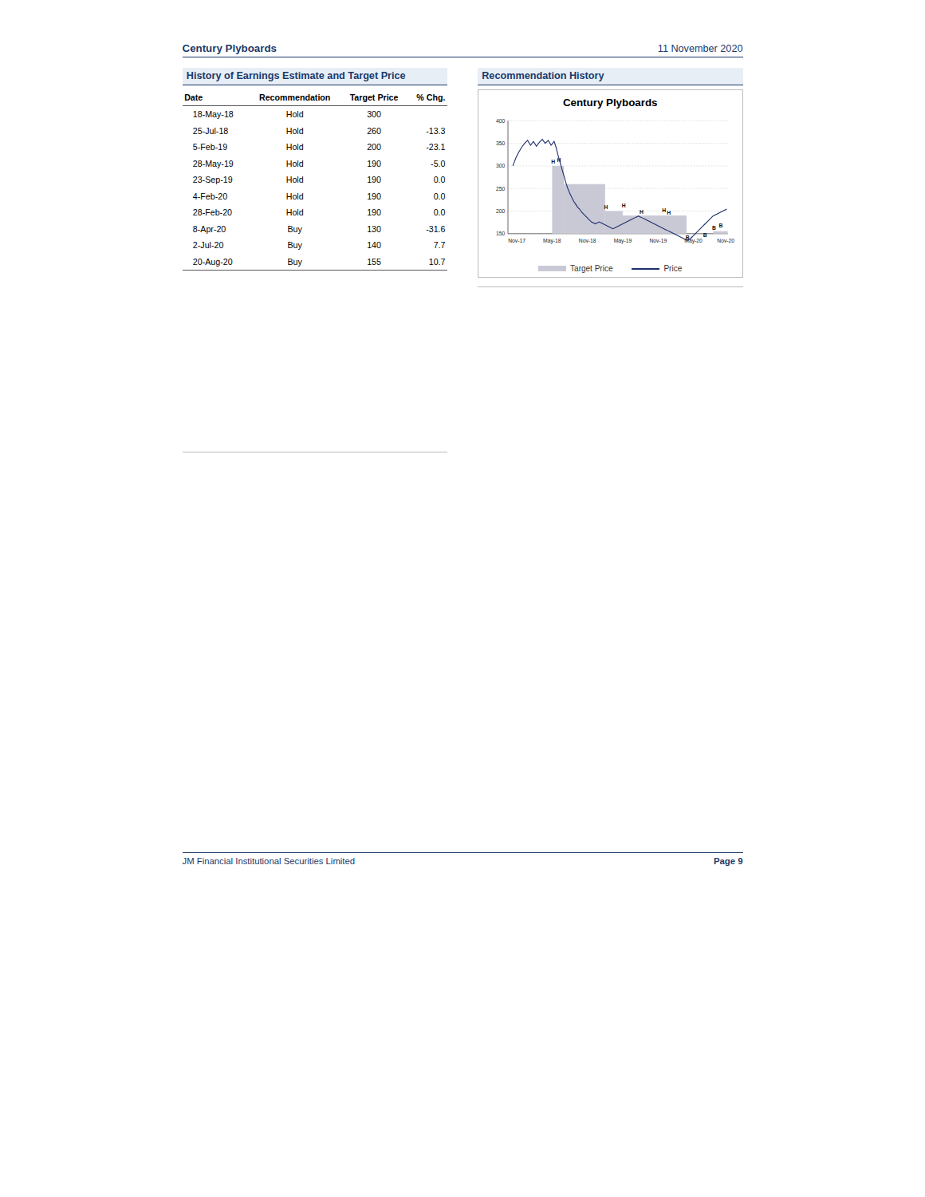Century Plyboards
11 November 2020
History of Earnings Estimate and Target Price
| Date | Recommendation | Target Price | % Chg. |
| --- | --- | --- | --- |
| 18-May-18 | Hold | 300 | |
| 25-Jul-18 | Hold | 260 | -13.3 |
| 5-Feb-19 | Hold | 200 | -23.1 |
| 28-May-19 | Hold | 190 | -5.0 |
| 23-Sep-19 | Hold | 190 | 0.0 |
| 4-Feb-20 | Hold | 190 | 0.0 |
| 28-Feb-20 | Hold | 190 | 0.0 |
| 8-Apr-20 | Buy | 130 | -31.6 |
| 2-Jul-20 | Buy | 140 | 7.7 |
| 20-Aug-20 | Buy | 155 | 10.7 |
Recommendation History
Century Plyboards
400 350 300 250 200 150 100 Nov-17 May-18 Nov-18 May-19 Nov-19 May-20 Nov-20 H H H H H H H B B B B
Target Price
Price
JM Financial Institutional Securities Limited
Page 9